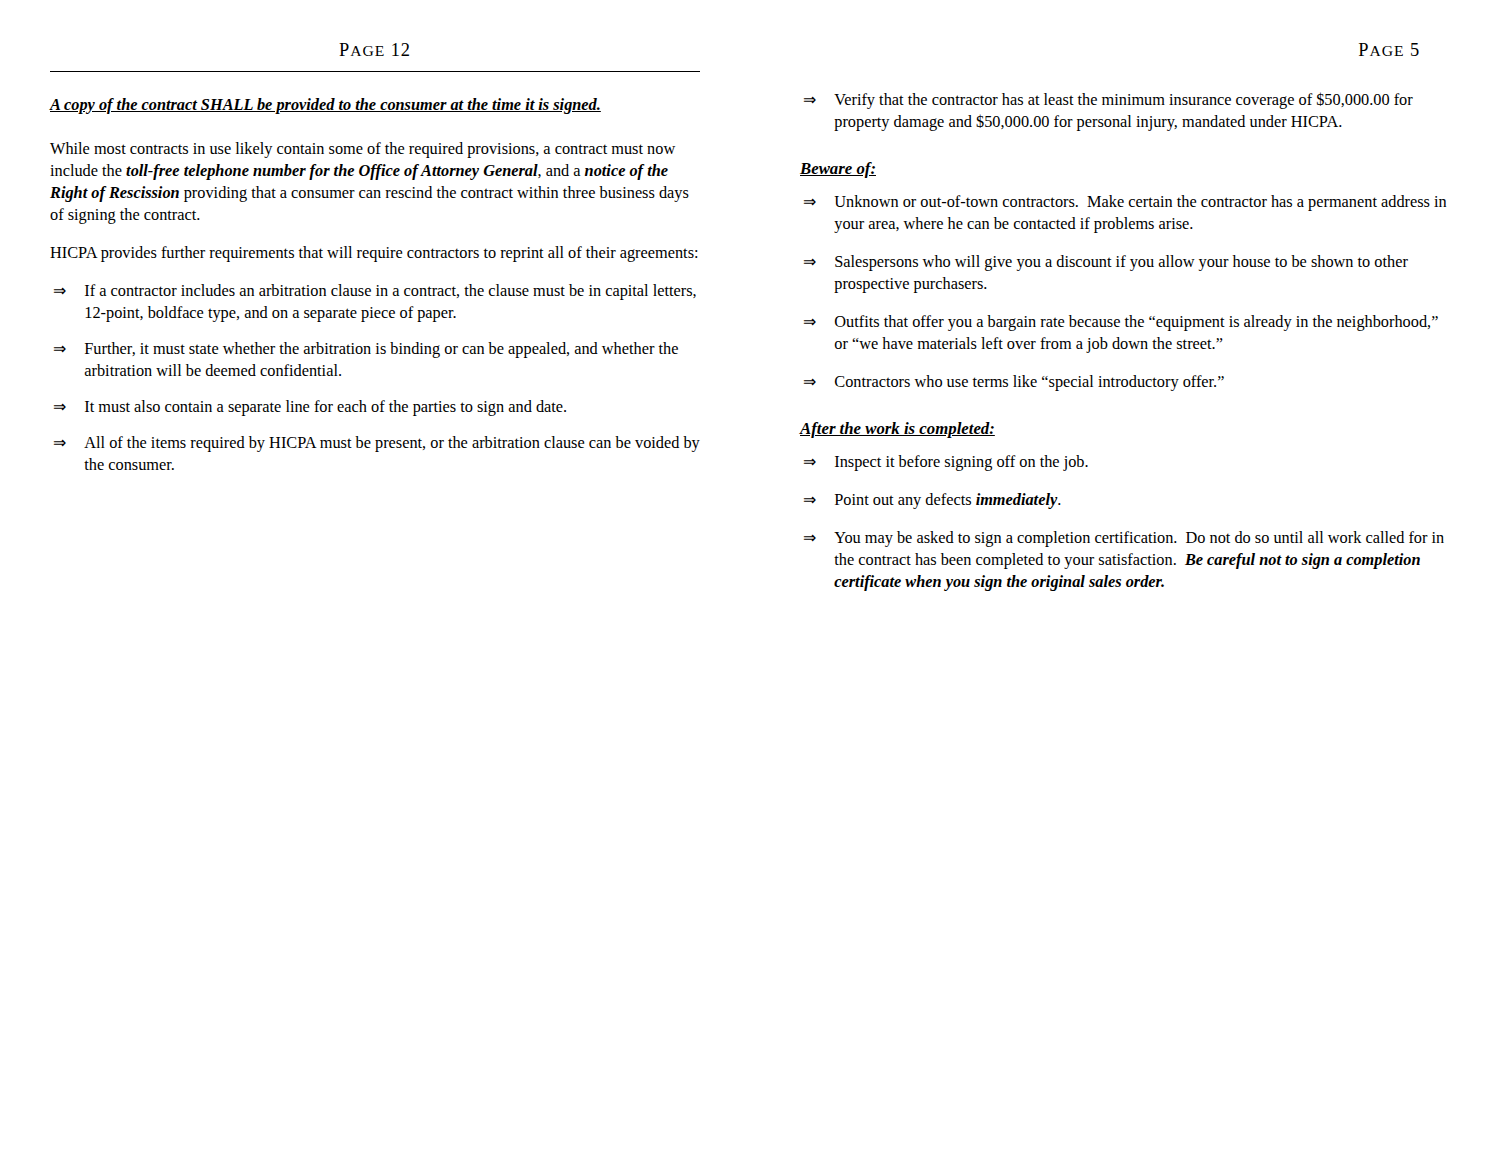PAGE 12
A copy of the contract SHALL be provided to the consumer at the time it is signed.
While most contracts in use likely contain some of the required provisions, a contract must now include the toll-free telephone number for the Office of Attorney General, and a notice of the Right of Rescission providing that a consumer can rescind the contract within three business days of signing the contract.
HICPA provides further requirements that will require contractors to reprint all of their agreements:
If a contractor includes an arbitration clause in a contract, the clause must be in capital letters, 12-point, boldface type, and on a separate piece of paper.
Further, it must state whether the arbitration is binding or can be appealed, and whether the arbitration will be deemed confidential.
It must also contain a separate line for each of the parties to sign and date.
All of the items required by HICPA must be present, or the arbitration clause can be voided by the consumer.
PAGE 5
Verify that the contractor has at least the minimum insurance coverage of $50,000.00 for property damage and $50,000.00 for personal injury, mandated under HICPA.
Beware of:
Unknown or out-of-town contractors. Make certain the contractor has a permanent address in your area, where he can be contacted if problems arise.
Salespersons who will give you a discount if you allow your house to be shown to other prospective purchasers.
Outfits that offer you a bargain rate because the “equipment is already in the neighborhood,” or “we have materials left over from a job down the street.”
Contractors who use terms like “special introductory offer.”
After the work is completed:
Inspect it before signing off on the job.
Point out any defects immediately.
You may be asked to sign a completion certification. Do not do so until all work called for in the contract has been completed to your satisfaction. Be careful not to sign a completion certificate when you sign the original sales order.